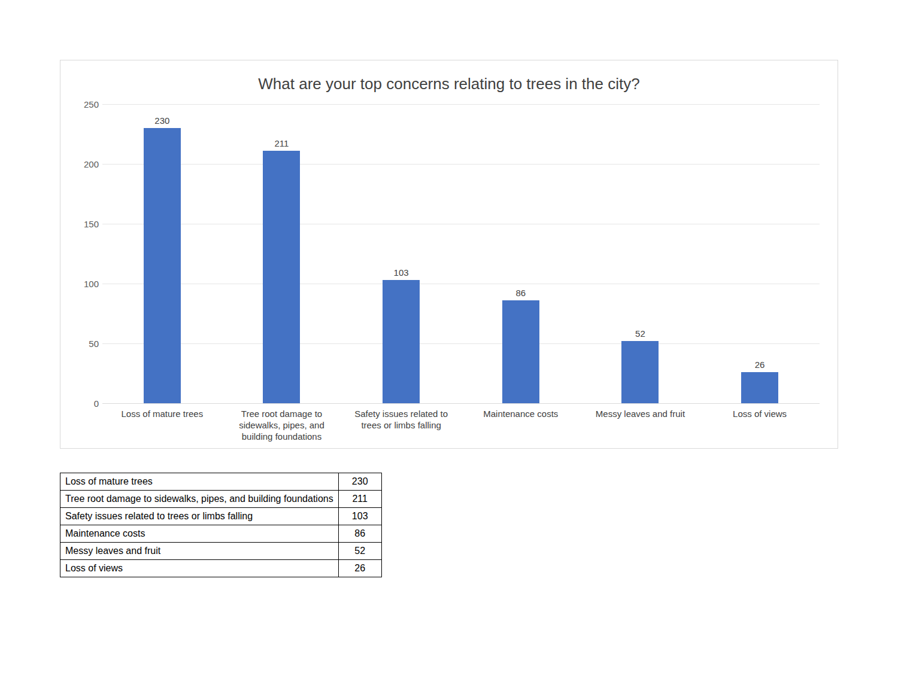What are your top concerns relating to trees in the city?
250
200
150
100
50
0
230
211
103
86
52
26
Loss of mature trees
Tree root damage to sidewalks, pipes, and building foundations
Safety issues related to trees or limbs falling
Maintenance costs
Messy leaves and fruit
Loss of views
| Loss of mature trees | 230 |
| Tree root damage to sidewalks, pipes, and building foundations | 211 |
| Safety issues related to trees or limbs falling | 103 |
| Maintenance costs | 86 |
| Messy leaves and fruit | 52 |
| Loss of views | 26 |